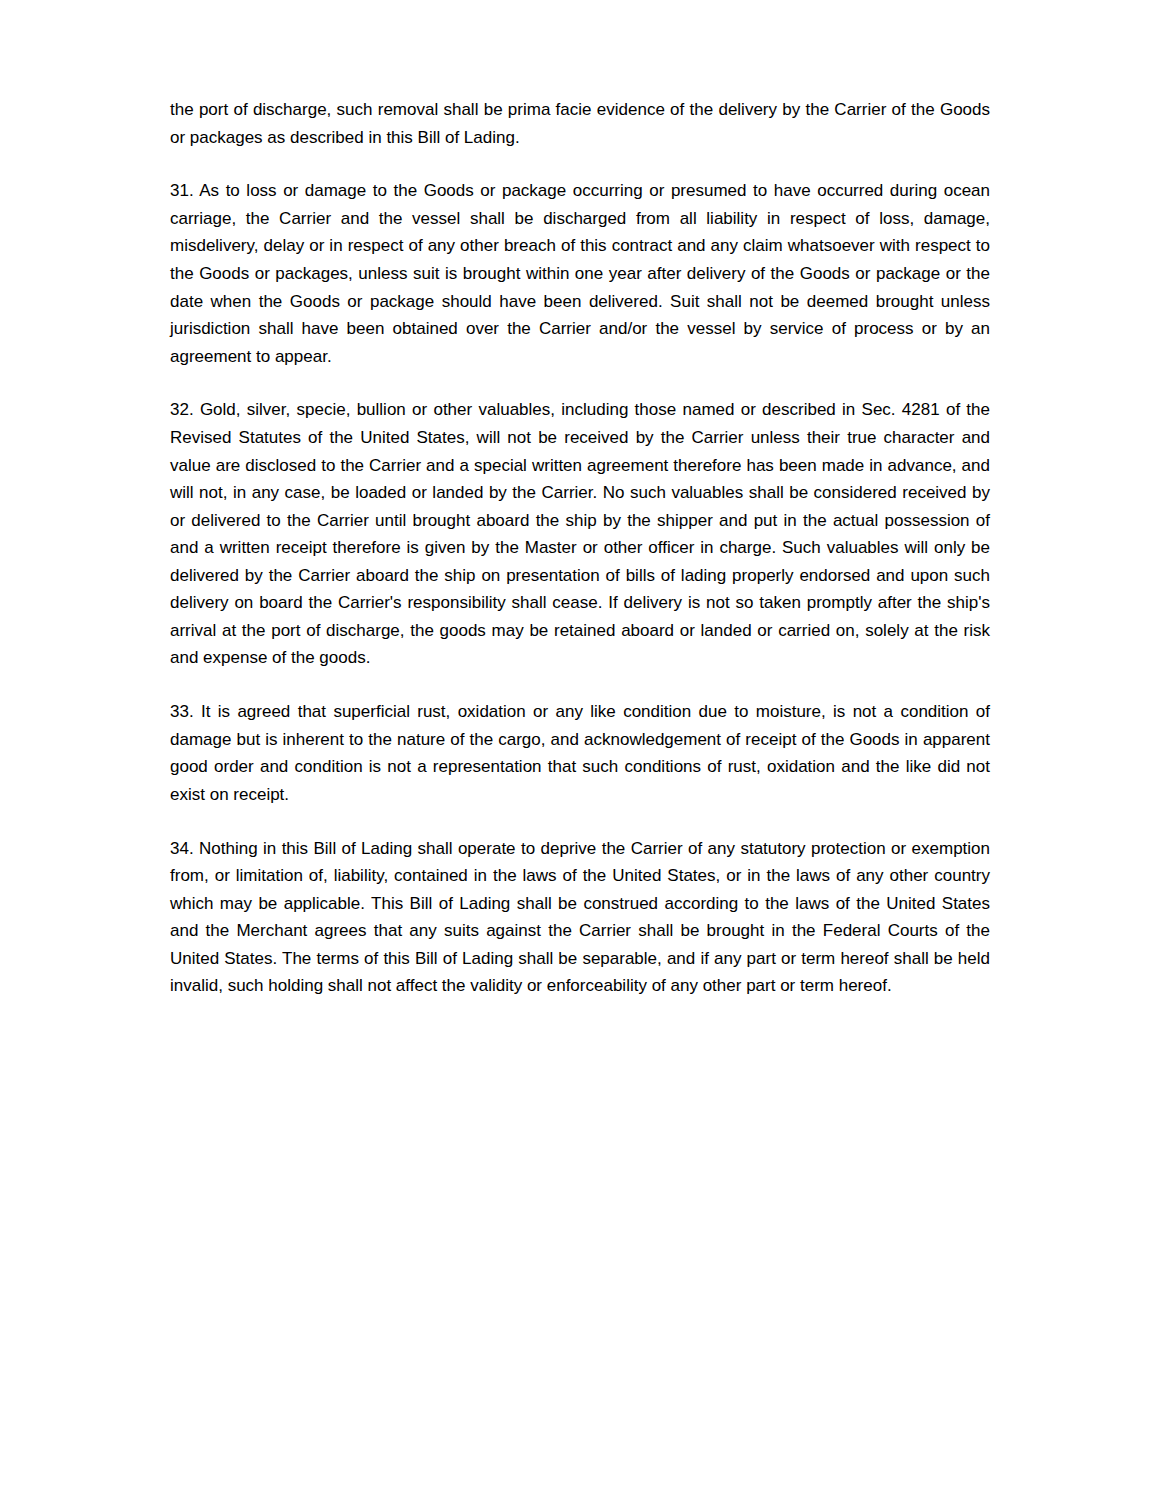the port of discharge, such removal shall be prima facie evidence of the delivery by the Carrier of the Goods or packages as described in this Bill of Lading.
31. As to loss or damage to the Goods or package occurring or presumed to have occurred during ocean carriage, the Carrier and the vessel shall be discharged from all liability in respect of loss, damage, misdelivery, delay or in respect of any other breach of this contract and any claim whatsoever with respect to the Goods or packages, unless suit is brought within one year after delivery of the Goods or package or the date when the Goods or package should have been delivered. Suit shall not be deemed brought unless jurisdiction shall have been obtained over the Carrier and/or the vessel by service of process or by an agreement to appear.
32. Gold, silver, specie, bullion or other valuables, including those named or described in Sec. 4281 of the Revised Statutes of the United States, will not be received by the Carrier unless their true character and value are disclosed to the Carrier and a special written agreement therefore has been made in advance, and will not, in any case, be loaded or landed by the Carrier. No such valuables shall be considered received by or delivered to the Carrier until brought aboard the ship by the shipper and put in the actual possession of and a written receipt therefore is given by the Master or other officer in charge. Such valuables will only be delivered by the Carrier aboard the ship on presentation of bills of lading properly endorsed and upon such delivery on board the Carrier's responsibility shall cease. If delivery is not so taken promptly after the ship's arrival at the port of discharge, the goods may be retained aboard or landed or carried on, solely at the risk and expense of the goods.
33. It is agreed that superficial rust, oxidation or any like condition due to moisture, is not a condition of damage but is inherent to the nature of the cargo, and acknowledgement of receipt of the Goods in apparent good order and condition is not a representation that such conditions of rust, oxidation and the like did not exist on receipt.
34. Nothing in this Bill of Lading shall operate to deprive the Carrier of any statutory protection or exemption from, or limitation of, liability, contained in the laws of the United States, or in the laws of any other country which may be applicable. This Bill of Lading shall be construed according to the laws of the United States and the Merchant agrees that any suits against the Carrier shall be brought in the Federal Courts of the United States. The terms of this Bill of Lading shall be separable, and if any part or term hereof shall be held invalid, such holding shall not affect the validity or enforceability of any other part or term hereof.